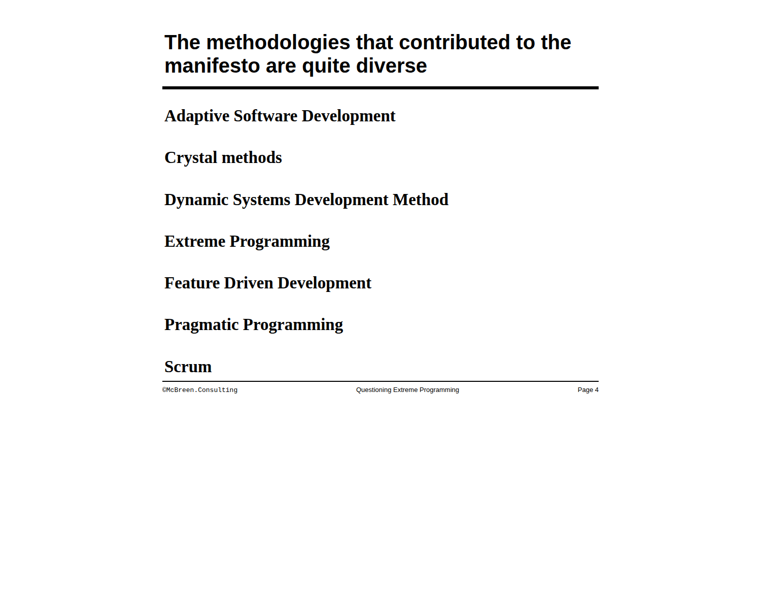The methodologies that contributed to the manifesto are quite diverse
Adaptive Software Development
Crystal methods
Dynamic Systems Development Method
Extreme Programming
Feature Driven Development
Pragmatic Programming
Scrum
©McBreen.Consulting Questioning Extreme Programming Page 4